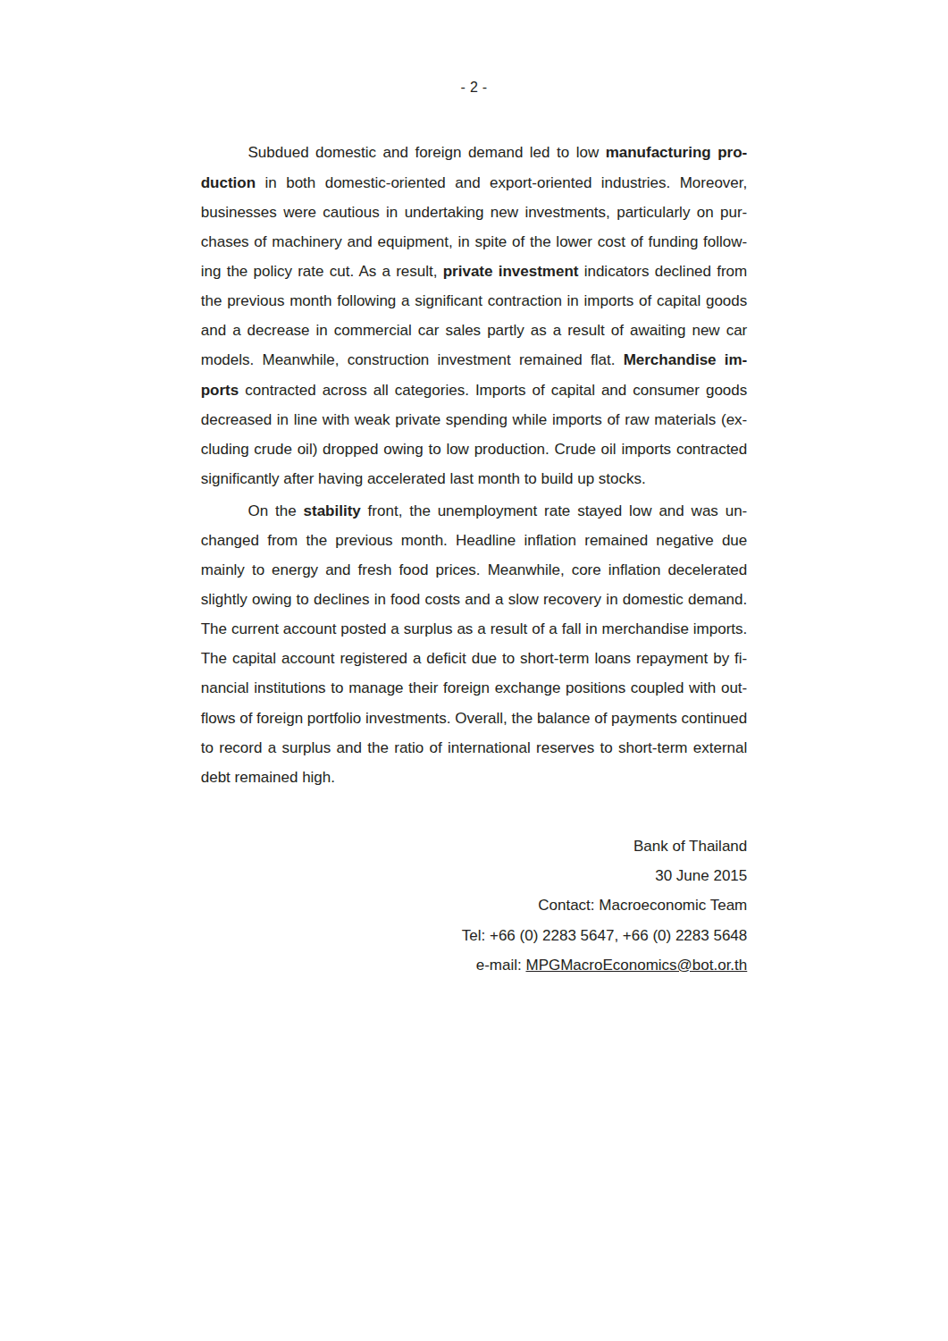- 2 -
Subdued domestic and foreign demand led to low manufacturing production in both domestic-oriented and export-oriented industries. Moreover, businesses were cautious in undertaking new investments, particularly on purchases of machinery and equipment, in spite of the lower cost of funding following the policy rate cut. As a result, private investment indicators declined from the previous month following a significant contraction in imports of capital goods and a decrease in commercial car sales partly as a result of awaiting new car models. Meanwhile, construction investment remained flat. Merchandise imports contracted across all categories. Imports of capital and consumer goods decreased in line with weak private spending while imports of raw materials (excluding crude oil) dropped owing to low production. Crude oil imports contracted significantly after having accelerated last month to build up stocks.
On the stability front, the unemployment rate stayed low and was unchanged from the previous month. Headline inflation remained negative due mainly to energy and fresh food prices. Meanwhile, core inflation decelerated slightly owing to declines in food costs and a slow recovery in domestic demand. The current account posted a surplus as a result of a fall in merchandise imports. The capital account registered a deficit due to short-term loans repayment by financial institutions to manage their foreign exchange positions coupled with outflows of foreign portfolio investments. Overall, the balance of payments continued to record a surplus and the ratio of international reserves to short-term external debt remained high.
Bank of Thailand
30 June 2015
Contact: Macroeconomic Team
Tel: +66 (0) 2283 5647, +66 (0) 2283 5648
e-mail: MPGMacroEconomics@bot.or.th